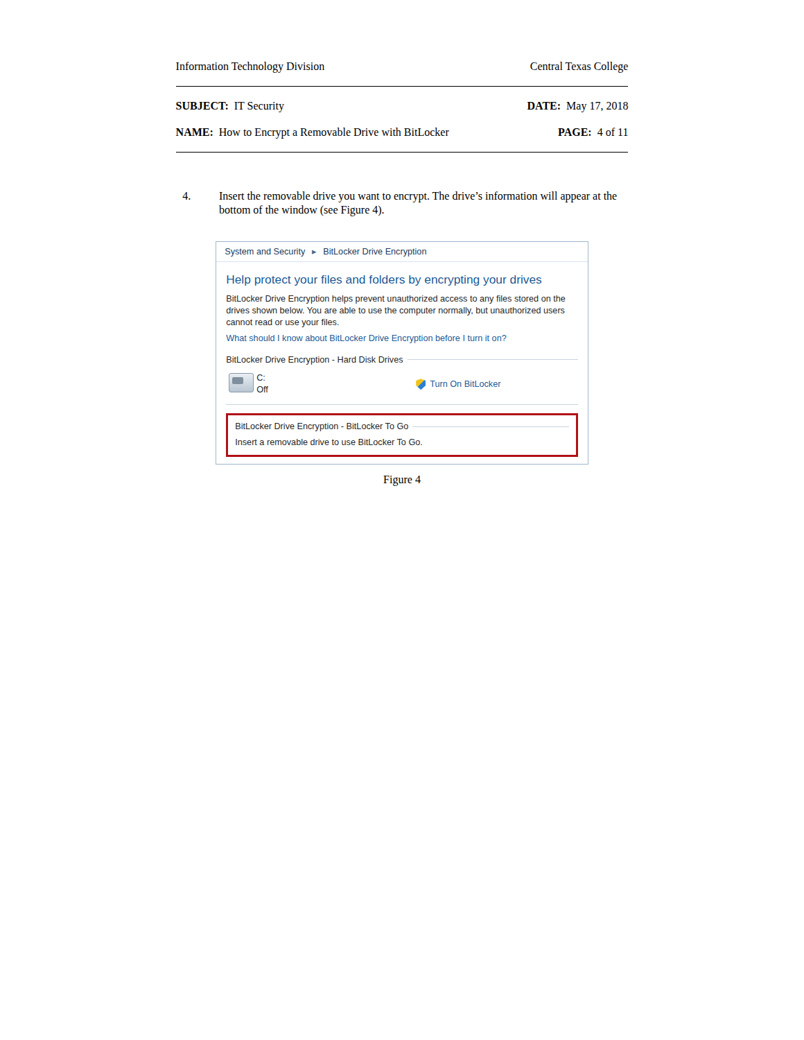Information Technology Division
Central Texas College
SUBJECT: IT Security
DATE: May 17, 2018
NAME: How to Encrypt a Removable Drive with BitLocker
PAGE: 4 of 11
4.
Insert the removable drive you want to encrypt. The drive’s information will appear at the bottom of the window (see Figure 4).
System and Security ▸ BitLocker Drive Encryption
Help protect your files and folders by encrypting your drives
BitLocker Drive Encryption helps prevent unauthorized access to any files stored on the drives shown below. You are able to use the computer normally, but unauthorized users cannot read or use your files.
What should I know about BitLocker Drive Encryption before I turn it on?
BitLocker Drive Encryption - Hard Disk Drives
C:
Off
Turn On BitLocker
BitLocker Drive Encryption - BitLocker To Go
Insert a removable drive to use BitLocker To Go.
Figure 4